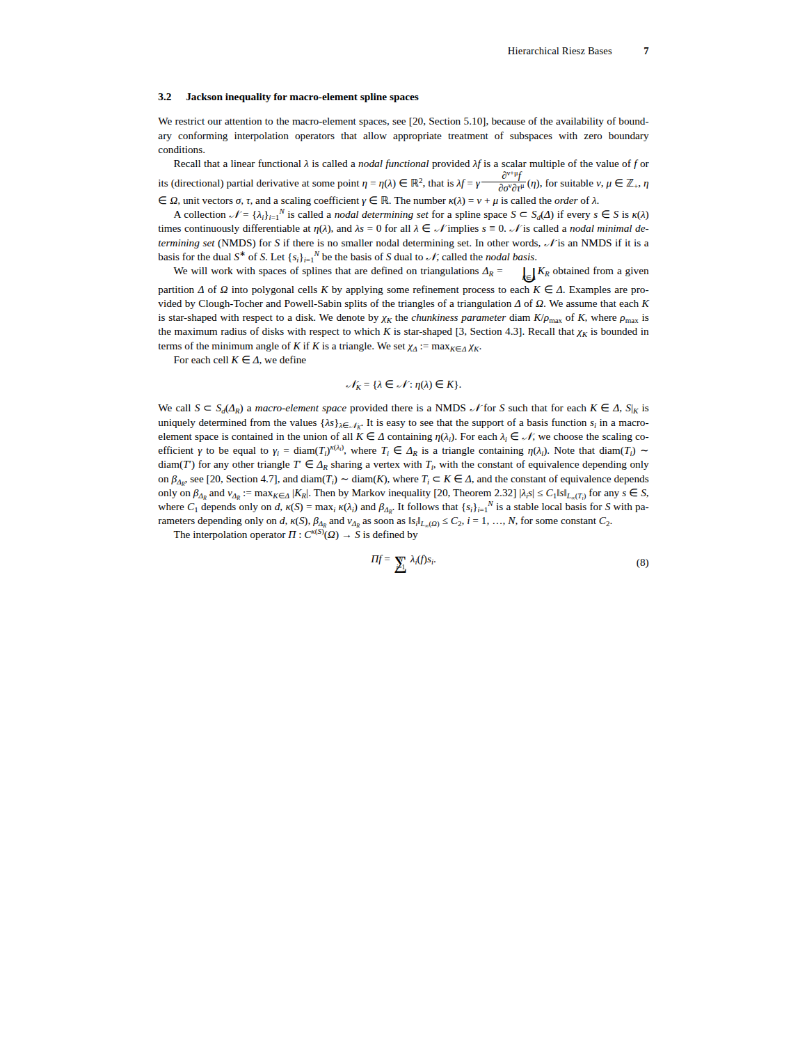Hierarchical Riesz Bases 7
3.2 Jackson inequality for macro-element spline spaces
We restrict our attention to the macro-element spaces, see [20, Section 5.10], because of the availability of boundary conforming interpolation operators that allow appropriate treatment of subspaces with zero boundary conditions.
Recall that a linear functional λ is called a nodal functional provided λf is a scalar multiple of the value of f or its (directional) partial derivative at some point η = η(λ) ∈ ℝ2, that is λf = γ∂ν+μf∂σν∂τμ(η), for suitable ν, μ ∈ ℤ+, η ∈ Ω, unit vectors σ, τ, and a scaling coefficient γ ∈ ℝ. The number κ(λ) = ν + μ is called the order of λ.
A collection 𝒩 = {λi}i=1N is called a nodal determining set for a spline space S ⊂ Sd(Δ) if every s ∈ S is κ(λ) times continuously differentiable at η(λ), and λs = 0 for all λ ∈ 𝒩 implies s ≡ 0. 𝒩 is called a nodal minimal determining set (NMDS) for S if there is no smaller nodal determining set. In other words, 𝒩 is an NMDS if it is a basis for the dual S∗ of S. Let {si}i=1N be the basis of S dual to 𝒩, called the nodal basis.
We will work with spaces of splines that are defined on triangulations ΔR = ⋃K∈Δ KR obtained from a given partition Δ of Ω into polygonal cells K by applying some refinement process to each K ∈ Δ. Examples are provided by Clough-Tocher and Powell-Sabin splits of the triangles of a triangulation Δ of Ω. We assume that each K is star-shaped with respect to a disk. We denote by χK the chunkiness parameter diam K/ρmax of K, where ρmax is the maximum radius of disks with respect to which K is star-shaped [3, Section 4.3]. Recall that χK is bounded in terms of the minimum angle of K if K is a triangle. We set χΔ := maxK∈Δ χK.
For each cell K ∈ Δ, we define
𝒩K = {λ ∈ 𝒩 : η(λ) ∈ K}.
We call S ⊂ Sd(ΔR) a macro-element space provided there is a NMDS 𝒩 for S such that for each K ∈ Δ, S|K is uniquely determined from the values {λs}λ∈𝒩K. It is easy to see that the support of a basis function si in a macro-element space is contained in the union of all K ∈ Δ containing η(λi). For each λi ∈ 𝒩, we choose the scaling coefficient γ to be equal to γi = diam(Ti)κ(λi), where Ti ∈ ΔR is a triangle containing η(λi). Note that diam(Ti) ∼ diam(T′) for any other triangle T′ ∈ ΔR sharing a vertex with Ti, with the constant of equivalence depending only on βΔR, see [20, Section 4.7], and diam(Ti) ∼ diam(K), where Ti ⊂ K ∈ Δ, and the constant of equivalence depends only on βΔR and νΔR := maxK∈Δ |KR|. Then by Markov inequality [20, Theorem 2.32] |λis| ≤ C1‖s‖L∞(Ti) for any s ∈ S, where C1 depends only on d, κ(S) = maxi κ(λi) and βΔR. It follows that {si}i=1N is a stable local basis for S with parameters depending only on d, κ(S), βΔR and νΔR as soon as ‖si‖L∞(Ω) ≤ C2, i = 1, …, N, for some constant C2.
The interpolation operator Π : Cκ(S)(Ω) → S is defined by
Πf = N∑i=1 λi(f)si. (8)